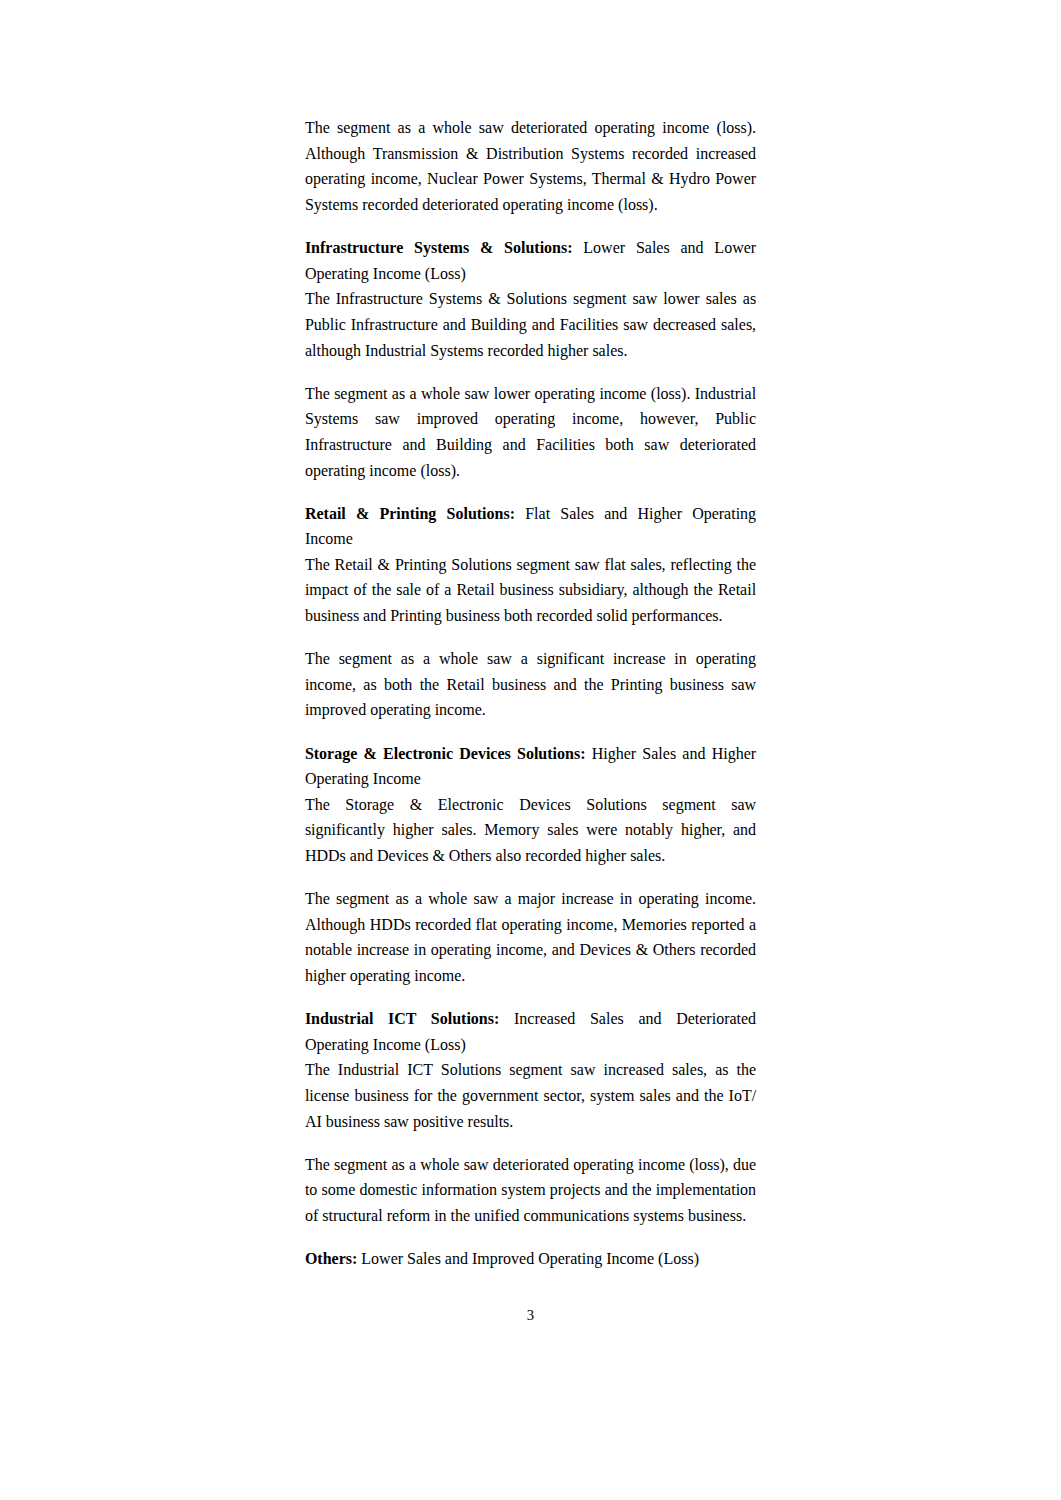The segment as a whole saw deteriorated operating income (loss). Although Transmission & Distribution Systems recorded increased operating income, Nuclear Power Systems, Thermal & Hydro Power Systems recorded deteriorated operating income (loss).
Infrastructure Systems & Solutions: Lower Sales and Lower Operating Income (Loss)
The Infrastructure Systems & Solutions segment saw lower sales as Public Infrastructure and Building and Facilities saw decreased sales, although Industrial Systems recorded higher sales.
The segment as a whole saw lower operating income (loss). Industrial Systems saw improved operating income, however, Public Infrastructure and Building and Facilities both saw deteriorated operating income (loss).
Retail & Printing Solutions: Flat Sales and Higher Operating Income
The Retail & Printing Solutions segment saw flat sales, reflecting the impact of the sale of a Retail business subsidiary, although the Retail business and Printing business both recorded solid performances.
The segment as a whole saw a significant increase in operating income, as both the Retail business and the Printing business saw improved operating income.
Storage & Electronic Devices Solutions: Higher Sales and Higher Operating Income
The Storage & Electronic Devices Solutions segment saw significantly higher sales. Memory sales were notably higher, and HDDs and Devices & Others also recorded higher sales.
The segment as a whole saw a major increase in operating income. Although HDDs recorded flat operating income, Memories reported a notable increase in operating income, and Devices & Others recorded higher operating income.
Industrial ICT Solutions: Increased Sales and Deteriorated Operating Income (Loss)
The Industrial ICT Solutions segment saw increased sales, as the license business for the government sector, system sales and the IoT/ AI business saw positive results.
The segment as a whole saw deteriorated operating income (loss), due to some domestic information system projects and the implementation of structural reform in the unified communications systems business.
Others: Lower Sales and Improved Operating Income (Loss)
3